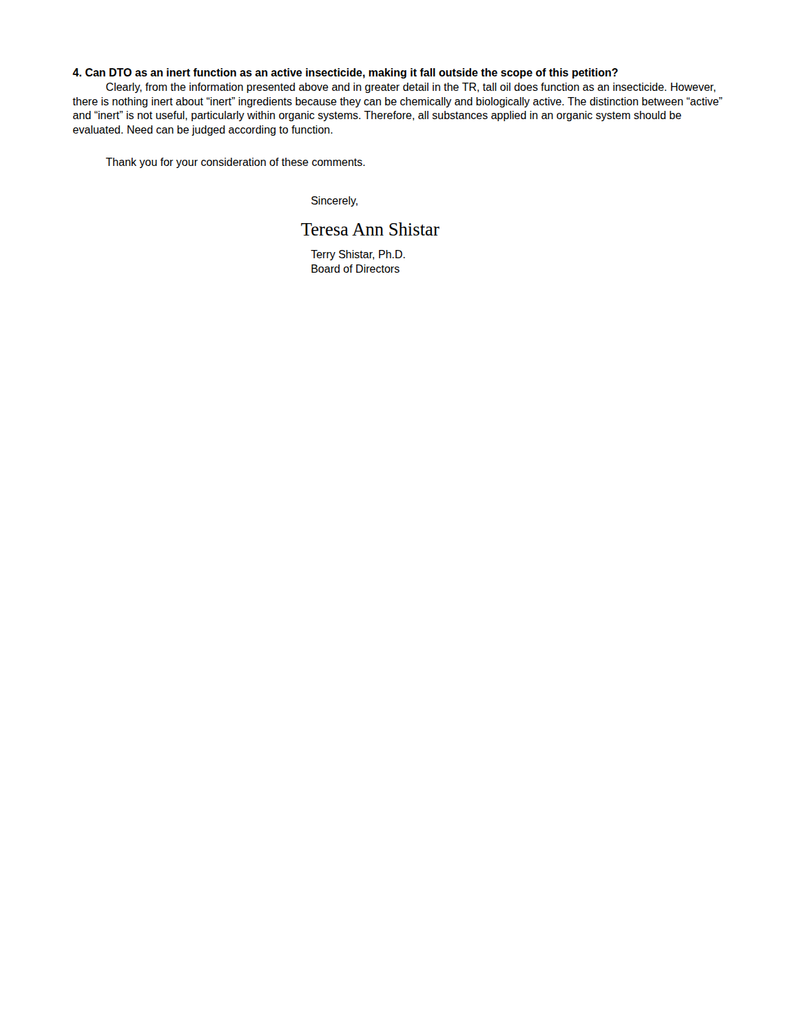4. Can DTO as an inert function as an active insecticide, making it fall outside the scope of this petition?
Clearly, from the information presented above and in greater detail in the TR, tall oil does function as an insecticide. However, there is nothing inert about “inert” ingredients because they can be chemically and biologically active. The distinction between “active” and “inert” is not useful, particularly within organic systems. Therefore, all substances applied in an organic system should be evaluated. Need can be judged according to function.
Thank you for your consideration of these comments.
Sincerely,
Teresa Ann Shistar
Terry Shistar, Ph.D.
Board of Directors